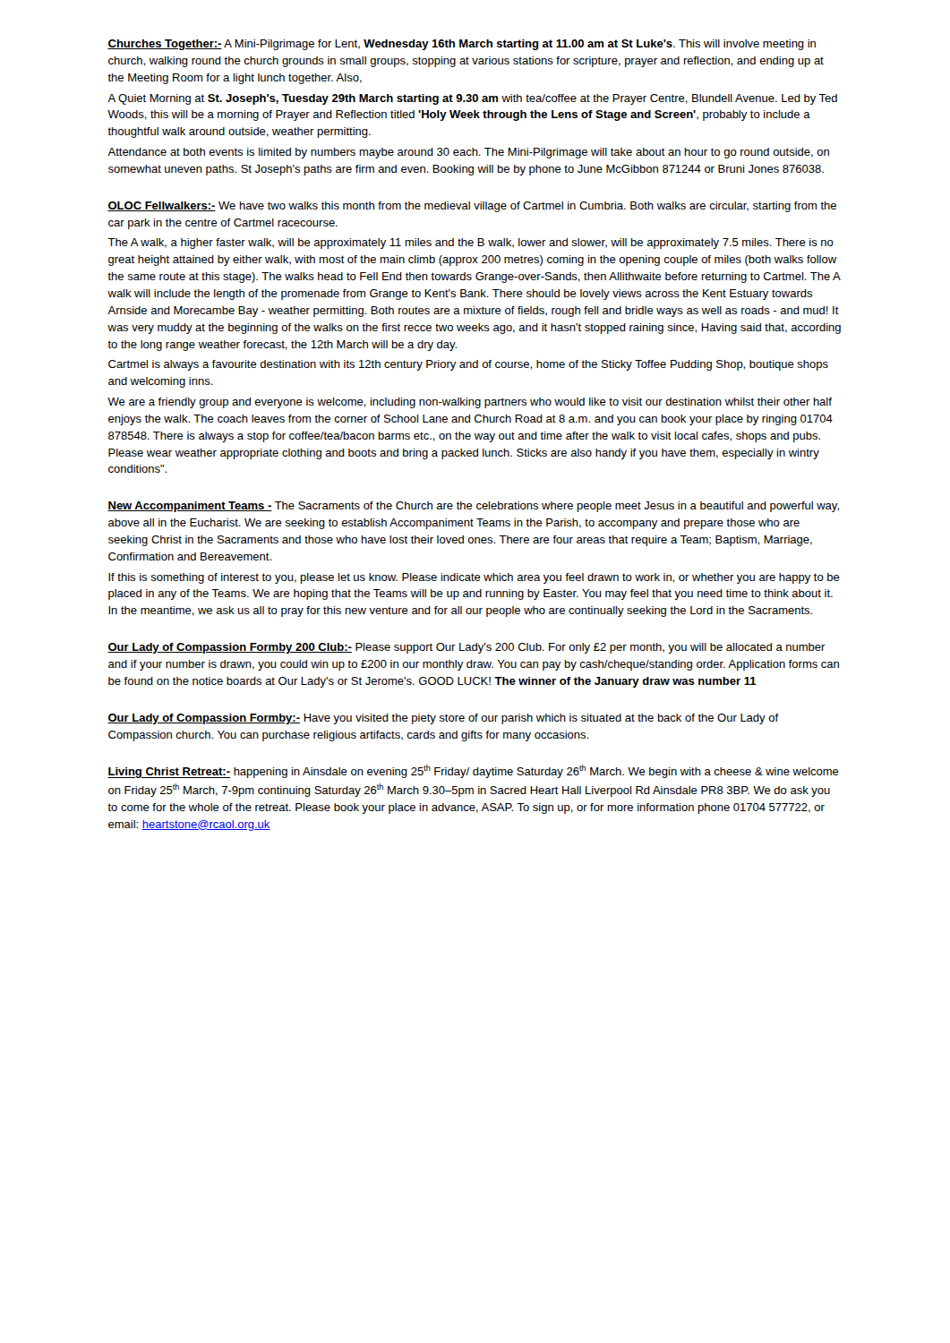Churches Together:- A Mini-Pilgrimage for Lent, Wednesday 16th March starting at 11.00 am at St Luke's. This will involve meeting in church, walking round the church grounds in small groups, stopping at various stations for scripture, prayer and reflection, and ending up at the Meeting Room for a light lunch together. Also,
A Quiet Morning at St. Joseph's, Tuesday 29th March starting at 9.30 am with tea/coffee at the Prayer Centre, Blundell Avenue. Led by Ted Woods, this will be a morning of Prayer and Reflection titled 'Holy Week through the Lens of Stage and Screen', probably to include a thoughtful walk around outside, weather permitting.
Attendance at both events is limited by numbers maybe around 30 each. The Mini-Pilgrimage will take about an hour to go round outside, on somewhat uneven paths. St Joseph's paths are firm and even. Booking will be by phone to June McGibbon 871244 or Bruni Jones 876038.
OLOC Fellwalkers:- We have two walks this month from the medieval village of Cartmel in Cumbria. Both walks are circular, starting from the car park in the centre of Cartmel racecourse.
The A walk, a higher faster walk, will be approximately 11 miles and the B walk, lower and slower, will be approximately 7.5 miles. There is no great height attained by either walk, with most of the main climb (approx 200 metres) coming in the opening couple of miles (both walks follow the same route at this stage). The walks head to Fell End then towards Grange-over-Sands, then Allithwaite before returning to Cartmel. The A walk will include the length of the promenade from Grange to Kent's Bank. There should be lovely views across the Kent Estuary towards Arnside and Morecambe Bay - weather permitting. Both routes are a mixture of fields, rough fell and bridle ways as well as roads - and mud! It was very muddy at the beginning of the walks on the first recce two weeks ago, and it hasn't stopped raining since, Having said that, according to the long range weather forecast, the 12th March will be a dry day.
Cartmel is always a favourite destination with its 12th century Priory and of course, home of the Sticky Toffee Pudding Shop, boutique shops and welcoming inns.
We are a friendly group and everyone is welcome, including non-walking partners who would like to visit our destination whilst their other half enjoys the walk. The coach leaves from the corner of School Lane and Church Road at 8 a.m. and you can book your place by ringing 01704 878548. There is always a stop for coffee/tea/bacon barms etc., on the way out and time after the walk to visit local cafes, shops and pubs. Please wear weather appropriate clothing and boots and bring a packed lunch. Sticks are also handy if you have them, especially in wintry conditions".
New Accompaniment Teams - The Sacraments of the Church are the celebrations where people meet Jesus in a beautiful and powerful way, above all in the Eucharist. We are seeking to establish Accompaniment Teams in the Parish, to accompany and prepare those who are seeking Christ in the Sacraments and those who have lost their loved ones. There are four areas that require a Team; Baptism, Marriage, Confirmation and Bereavement.
If this is something of interest to you, please let us know. Please indicate which area you feel drawn to work in, or whether you are happy to be placed in any of the Teams. We are hoping that the Teams will be up and running by Easter. You may feel that you need time to think about it. In the meantime, we ask us all to pray for this new venture and for all our people who are continually seeking the Lord in the Sacraments.
Our Lady of Compassion Formby 200 Club:- Please support Our Lady's 200 Club. For only £2 per month, you will be allocated a number and if your number is drawn, you could win up to £200 in our monthly draw. You can pay by cash/cheque/standing order. Application forms can be found on the notice boards at Our Lady's or St Jerome's. GOOD LUCK! The winner of the January draw was number 11
Our Lady of Compassion Formby:- Have you visited the piety store of our parish which is situated at the back of the Our Lady of Compassion church. You can purchase religious artifacts, cards and gifts for many occasions.
Living Christ Retreat:- happening in Ainsdale on evening 25th Friday/ daytime Saturday 26th March. We begin with a cheese & wine welcome on Friday 25th March, 7-9pm continuing Saturday 26th March 9.30–5pm in Sacred Heart Hall Liverpool Rd Ainsdale PR8 3BP. We do ask you to come for the whole of the retreat. Please book your place in advance, ASAP. To sign up, or for more information phone 01704 577722, or email: heartstone@rcaol.org.uk